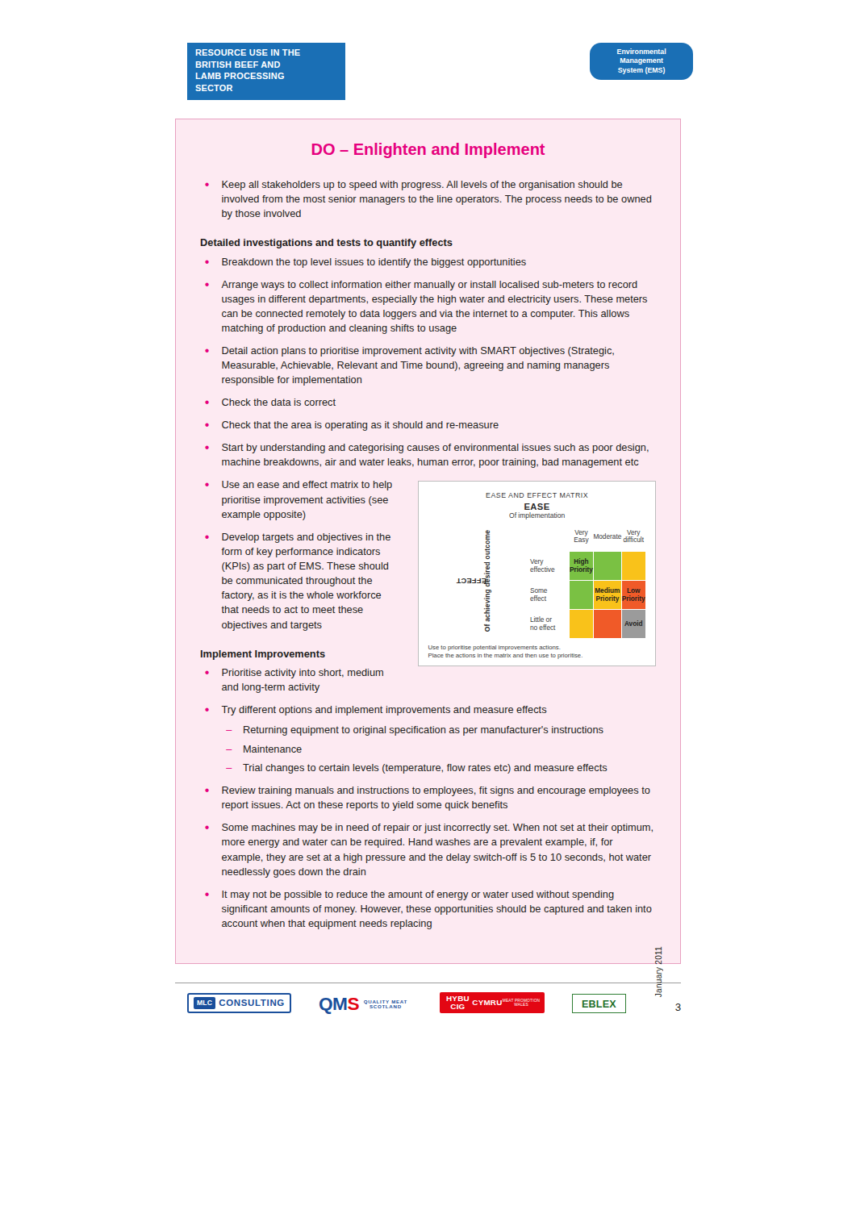Resource use in the
British beef and
lamb processing
sector
Environmental
Management
System (EMS)
DO – Enlighten and Implement
Keep all stakeholders up to speed with progress. All levels of the organisation should be involved from the most senior managers to the line operators. The process needs to be owned by those involved
Detailed investigations and tests to quantify effects
Breakdown the top level issues to identify the biggest opportunities
Arrange ways to collect information either manually or install localised sub-meters to record usages in different departments, especially the high water and electricity users. These meters can be connected remotely to data loggers and via the internet to a computer. This allows matching of production and cleaning shifts to usage
Detail action plans to prioritise improvement activity with SMART objectives (Strategic, Measurable, Achievable, Relevant and Time bound), agreeing and naming managers responsible for implementation
Check the data is correct
Check that the area is operating as it should and re-measure
Start by understanding and categorising causes of environmental issues such as poor design, machine breakdowns, air and water leaks, human error, poor training, bad management etc
EASE AND EFFECT MATRIX
EASE
Of implementation
| EFFECT Of achieving desired outcome | | Very Easy | Moderate | Very difficult |
| --- | --- | --- | --- | --- |
| Very effective | High Priority | | |
| Some effect | | Medium Priority | Low Priority |
| Little or no effect | | | Avoid |
Use to prioritise potential improvements actions.
Place the actions in the matrix and then use to prioritise.
Use an ease and effect matrix to help prioritise improvement activities (see example opposite)
Develop targets and objectives in the form of key performance indicators (KPIs) as part of EMS. These should be communicated throughout the factory, as it is the whole workforce that needs to act to meet these objectives and targets
Implement Improvements
Prioritise activity into short, medium and long-term activity
Try different options and implement improvements and measure effects
Returning equipment to original specification as per manufacturer's instructions
Maintenance
Trial changes to certain levels (temperature, flow rates etc) and measure effects
Review training manuals and instructions to employees, fit signs and encourage employees to report issues. Act on these reports to yield some quick benefits
Some machines may be in need of repair or just incorrectly set. When not set at their optimum, more energy and water can be required. Hand washes are a prevalent example, if, for example, they are set at a high pressure and the delay switch-off is 5 to 10 seconds, hot water needlessly goes down the drain
It may not be possible to reduce the amount of energy or water used without spending significant amounts of money. However, these opportunities should be captured and taken into account when that equipment needs replacing
MLC CONSULTING
QMS
QUALITY MEAT SCOTLAND
HYBU CIG
CYMRU
MEAT PROMOTION WALES
EBLEX
January 2011
3